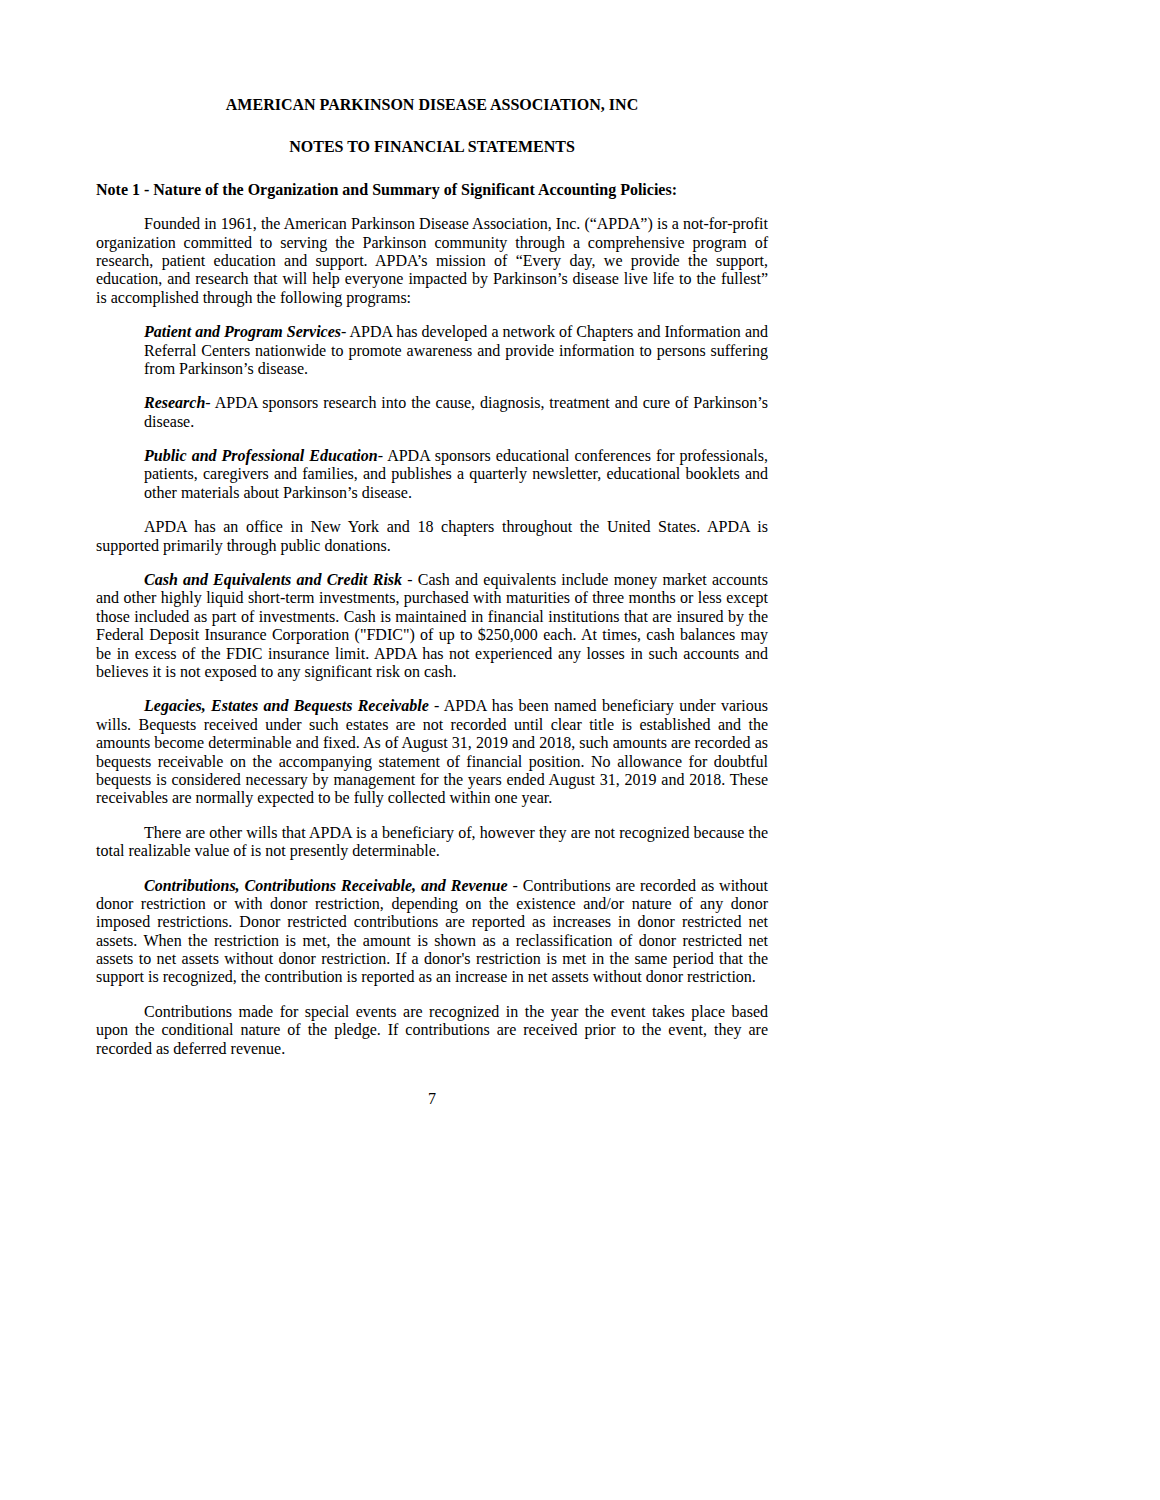AMERICAN PARKINSON DISEASE ASSOCIATION, INC
NOTES TO FINANCIAL STATEMENTS
Note 1 - Nature of the Organization and Summary of Significant Accounting Policies:
Founded in 1961, the American Parkinson Disease Association, Inc. (“APDA”) is a not-for-profit organization committed to serving the Parkinson community through a comprehensive program of research, patient education and support. APDA’s mission of “Every day, we provide the support, education, and research that will help everyone impacted by Parkinson’s disease live life to the fullest” is accomplished through the following programs:
Patient and Program Services- APDA has developed a network of Chapters and Information and Referral Centers nationwide to promote awareness and provide information to persons suffering from Parkinson’s disease.
Research- APDA sponsors research into the cause, diagnosis, treatment and cure of Parkinson’s disease.
Public and Professional Education- APDA sponsors educational conferences for professionals, patients, caregivers and families, and publishes a quarterly newsletter, educational booklets and other materials about Parkinson’s disease.
APDA has an office in New York and 18 chapters throughout the United States. APDA is supported primarily through public donations.
Cash and Equivalents and Credit Risk - Cash and equivalents include money market accounts and other highly liquid short-term investments, purchased with maturities of three months or less except those included as part of investments. Cash is maintained in financial institutions that are insured by the Federal Deposit Insurance Corporation ("FDIC") of up to $250,000 each. At times, cash balances may be in excess of the FDIC insurance limit. APDA has not experienced any losses in such accounts and believes it is not exposed to any significant risk on cash.
Legacies, Estates and Bequests Receivable - APDA has been named beneficiary under various wills. Bequests received under such estates are not recorded until clear title is established and the amounts become determinable and fixed. As of August 31, 2019 and 2018, such amounts are recorded as bequests receivable on the accompanying statement of financial position. No allowance for doubtful bequests is considered necessary by management for the years ended August 31, 2019 and 2018. These receivables are normally expected to be fully collected within one year.
There are other wills that APDA is a beneficiary of, however they are not recognized because the total realizable value of is not presently determinable.
Contributions, Contributions Receivable, and Revenue - Contributions are recorded as without donor restriction or with donor restriction, depending on the existence and/or nature of any donor imposed restrictions. Donor restricted contributions are reported as increases in donor restricted net assets. When the restriction is met, the amount is shown as a reclassification of donor restricted net assets to net assets without donor restriction. If a donor's restriction is met in the same period that the support is recognized, the contribution is reported as an increase in net assets without donor restriction.
Contributions made for special events are recognized in the year the event takes place based upon the conditional nature of the pledge. If contributions are received prior to the event, they are recorded as deferred revenue.
7